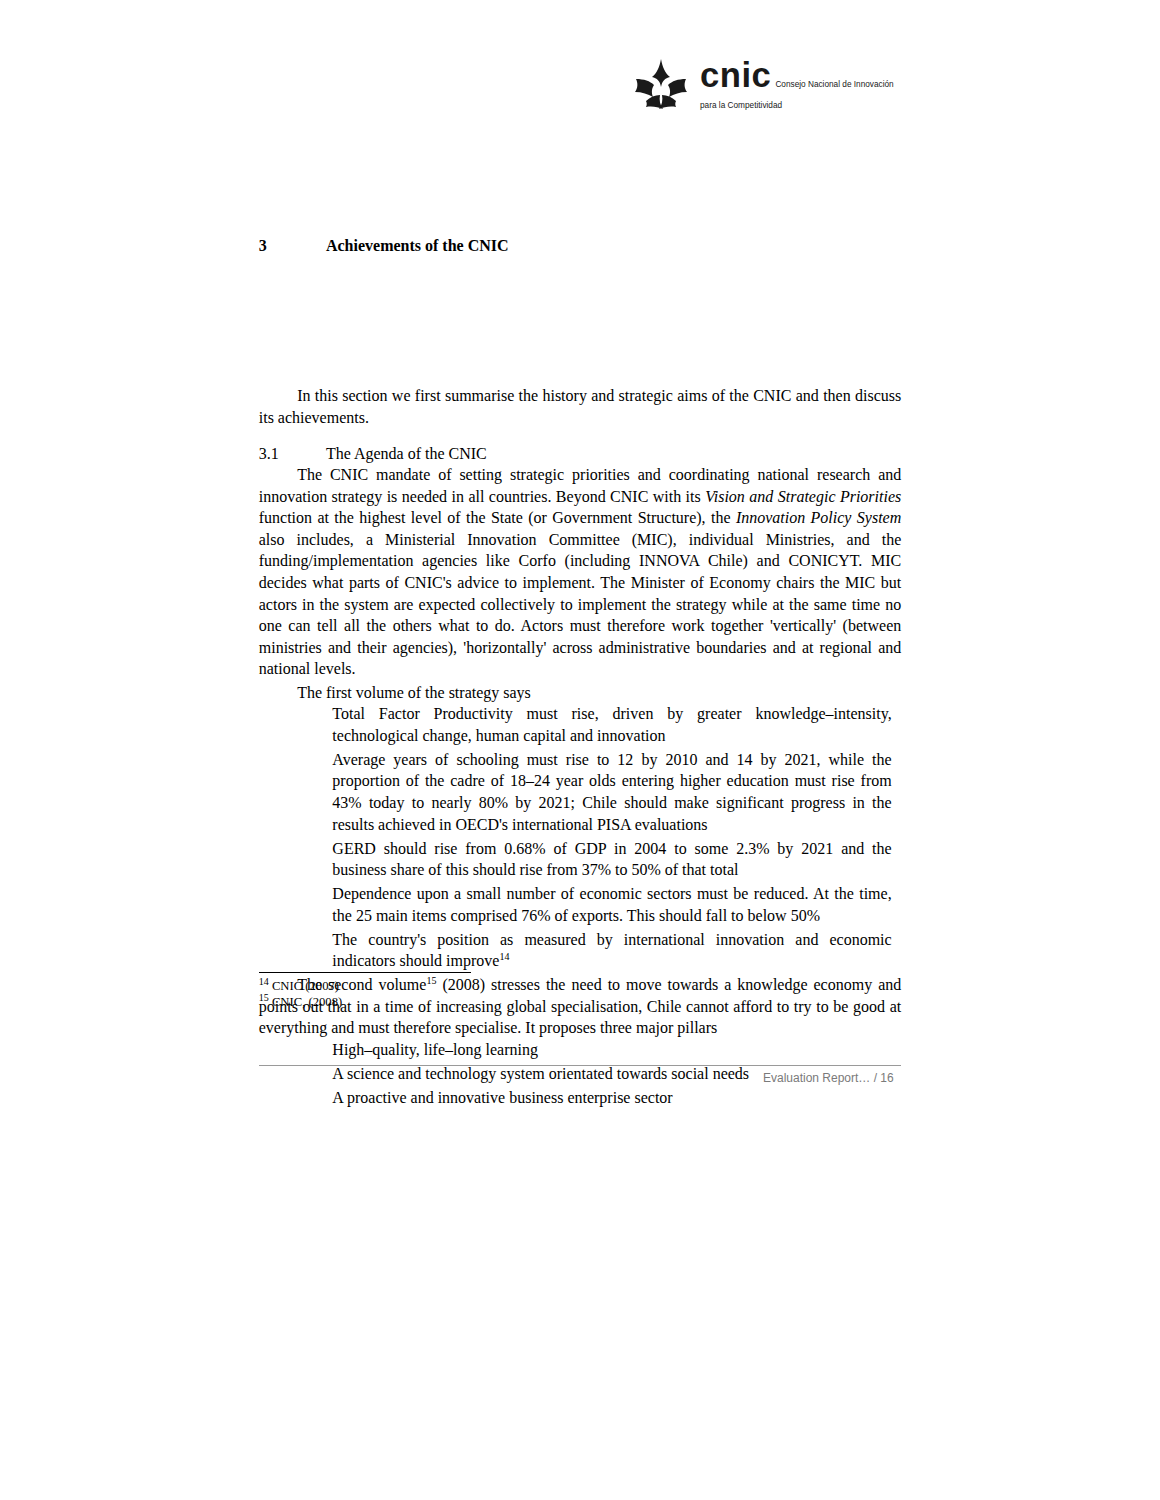cnic Consejo Nacional de Innovación
para la Competitividad
3 Achievements of the CNIC
In this section we first summarise the history and strategic aims of the CNIC and then discuss its achievements.
3.1 The Agenda of the CNIC
The CNIC mandate of setting strategic priorities and coordinating national research and innovation strategy is needed in all countries. Beyond CNIC with its Vision and Strategic Priorities function at the highest level of the State (or Government Structure), the Innovation Policy System also includes, a Ministerial Innovation Committee (MIC), individual Ministries, and the funding/implementation agencies like Corfo (including INNOVA Chile) and CONICYT. MIC decides what parts of CNIC's advice to implement. The Minister of Economy chairs the MIC but actors in the system are expected collectively to implement the strategy while at the same time no one can tell all the others what to do. Actors must therefore work together 'vertically' (between ministries and their agencies), 'horizontally' across administrative boundaries and at regional and national levels.
The first volume of the strategy says
Total Factor Productivity must rise, driven by greater knowledge–intensity, technological change, human capital and innovation
Average years of schooling must rise to 12 by 2010 and 14 by 2021, while the proportion of the cadre of 18–24 year olds entering higher education must rise from 43% today to nearly 80% by 2021; Chile should make significant progress in the results achieved in OECD's international PISA evaluations
GERD should rise from 0.68% of GDP in 2004 to some 2.3% by 2021 and the business share of this should rise from 37% to 50% of that total
Dependence upon a small number of economic sectors must be reduced. At the time, the 25 main items comprised 76% of exports. This should fall to below 50%
The country's position as measured by international innovation and economic indicators should improve14
The second volume15 (2008) stresses the need to move towards a knowledge economy and points out that in a time of increasing global specialisation, Chile cannot afford to try to be good at everything and must therefore specialise. It proposes three major pillars
High–quality, life–long learning
A science and technology system orientated towards social needs
A proactive and innovative business enterprise sector
14 CNIC (2007)
15 CNIC, (2008)
Evaluation Report… / 16